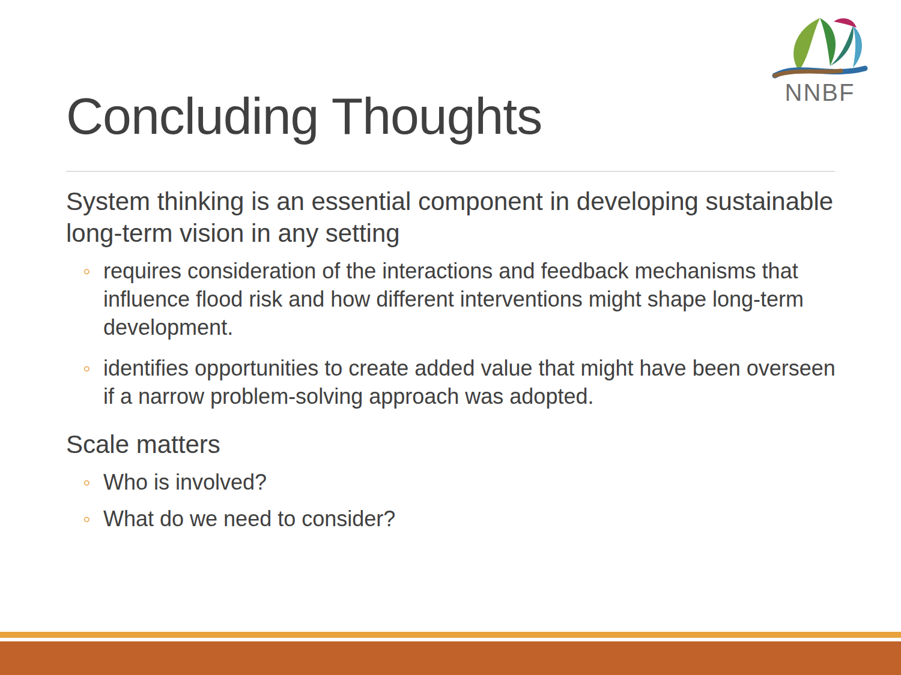NNBF
Concluding Thoughts
System thinking is an essential component in developing sustainable long-term vision in any setting
requires consideration of the interactions and feedback mechanisms that influence flood risk and how different interventions might shape long-term development.
identifies opportunities to create added value that might have been overseen if a narrow problem-solving approach was adopted.
Scale matters
Who is involved?
What do we need to consider?